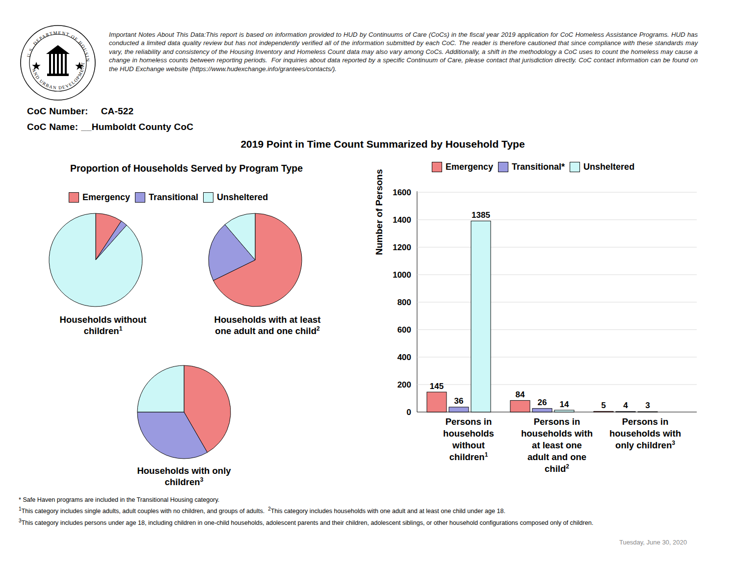U.S. DEPARTMENT OF HOUSING AND URBAN DEVELOPMENT
Important Notes About This Data:This report is based on information provided to HUD by Continuums of Care (CoCs) in the fiscal year 2019 application for CoC Homeless Assistance Programs. HUD has conducted a limited data quality review but has not independently verified all of the information submitted by each CoC. The reader is therefore cautioned that since compliance with these standards may vary, the reliability and consistency of the Housing Inventory and Homeless Count data may also vary among CoCs. Additionally, a shift in the methodology a CoC uses to count the homeless may cause a change in homeless counts between reporting periods. For inquiries about data reported by a specific Continuum of Care, please contact that jurisdiction directly. CoC contact information can be found on the HUD Exchange website (https://www.hudexchange.info/grantees/contacts/).
CoC Number:CA-522
CoC Name:__Humboldt County CoC
2019 Point in Time Count Summarized by Household Type
Proportion of Households Served by Program Type
Emergency Transitional Unsheltered
Emergency Transitional* Unsheltered
Households without
children1
Households with at least
one adult and one child2
Households with only
children3
Number of Persons
0 200 400 600 800 1000 1200 1400 1600 145 36 1385 84 26 14 5 4 3
Persons in
households
without
children1
Persons in
households with
at least one
adult and one
child2
Persons in
households with
only children3
* Safe Haven programs are included in the Transitional Housing category.
1This category includes single adults, adult couples with no children, and groups of adults. 2This category includes households with one adult and at least one child under age 18.
3This category includes persons under age 18, including children in one-child households, adolescent parents and their children, adolescent siblings, or other household configurations composed only of children.
Tuesday, June 30, 2020